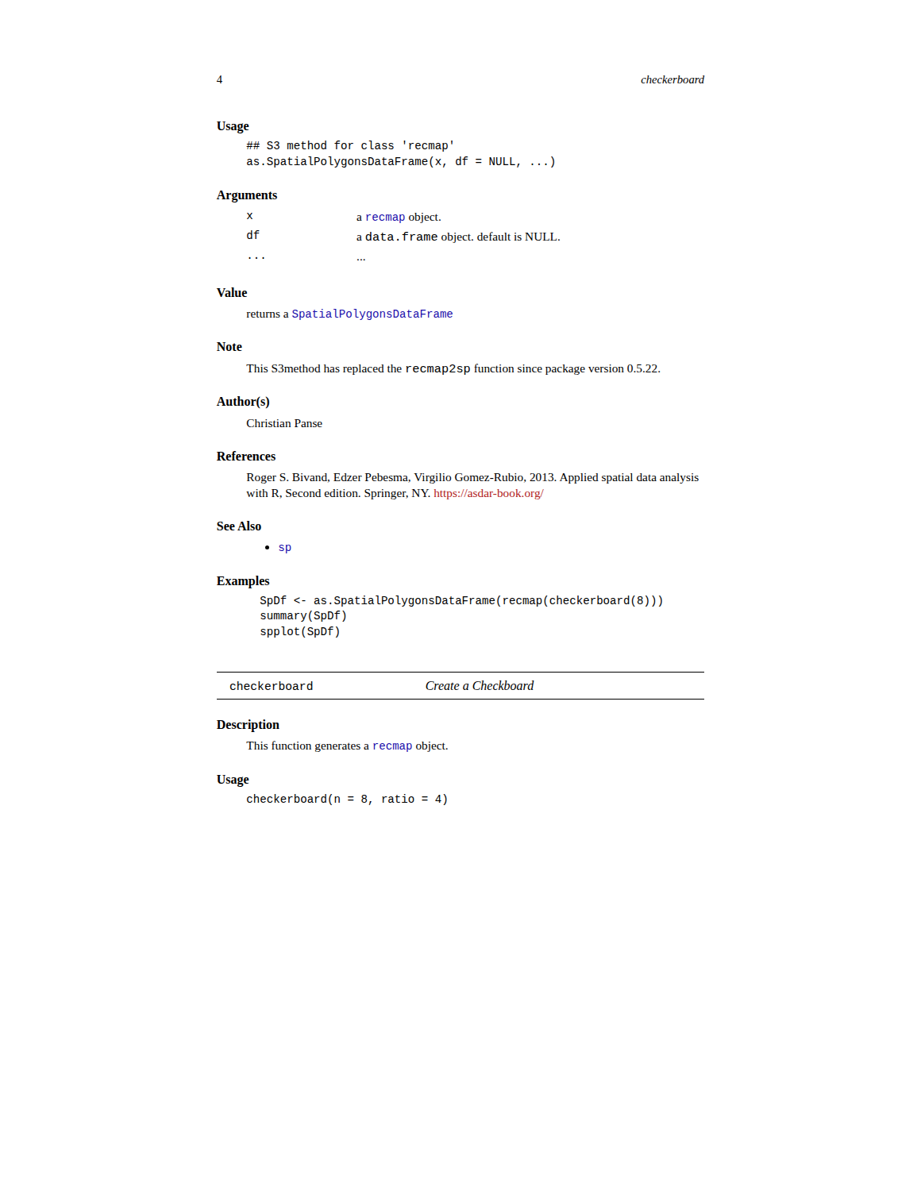4 checkerboard
Usage
## S3 method for class 'recmap'
as.SpatialPolygonsDataFrame(x, df = NULL, ...)
Arguments
| x | a recmap object. |
| df | a data.frame object. default is NULL. |
| ... | ... |
Value
returns a SpatialPolygonsDataFrame
Note
This S3method has replaced the recmap2sp function since package version 0.5.22.
Author(s)
Christian Panse
References
Roger S. Bivand, Edzer Pebesma, Virgilio Gomez-Rubio, 2013. Applied spatial data analysis with R, Second edition. Springer, NY. https://asdar-book.org/
See Also
sp
Examples
  SpDf <- as.SpatialPolygonsDataFrame(recmap(checkerboard(8)))
  summary(SpDf)
  spplot(SpDf)
checkerboard Create a Checkboard
Description
This function generates a recmap object.
Usage
checkerboard(n = 8, ratio = 4)